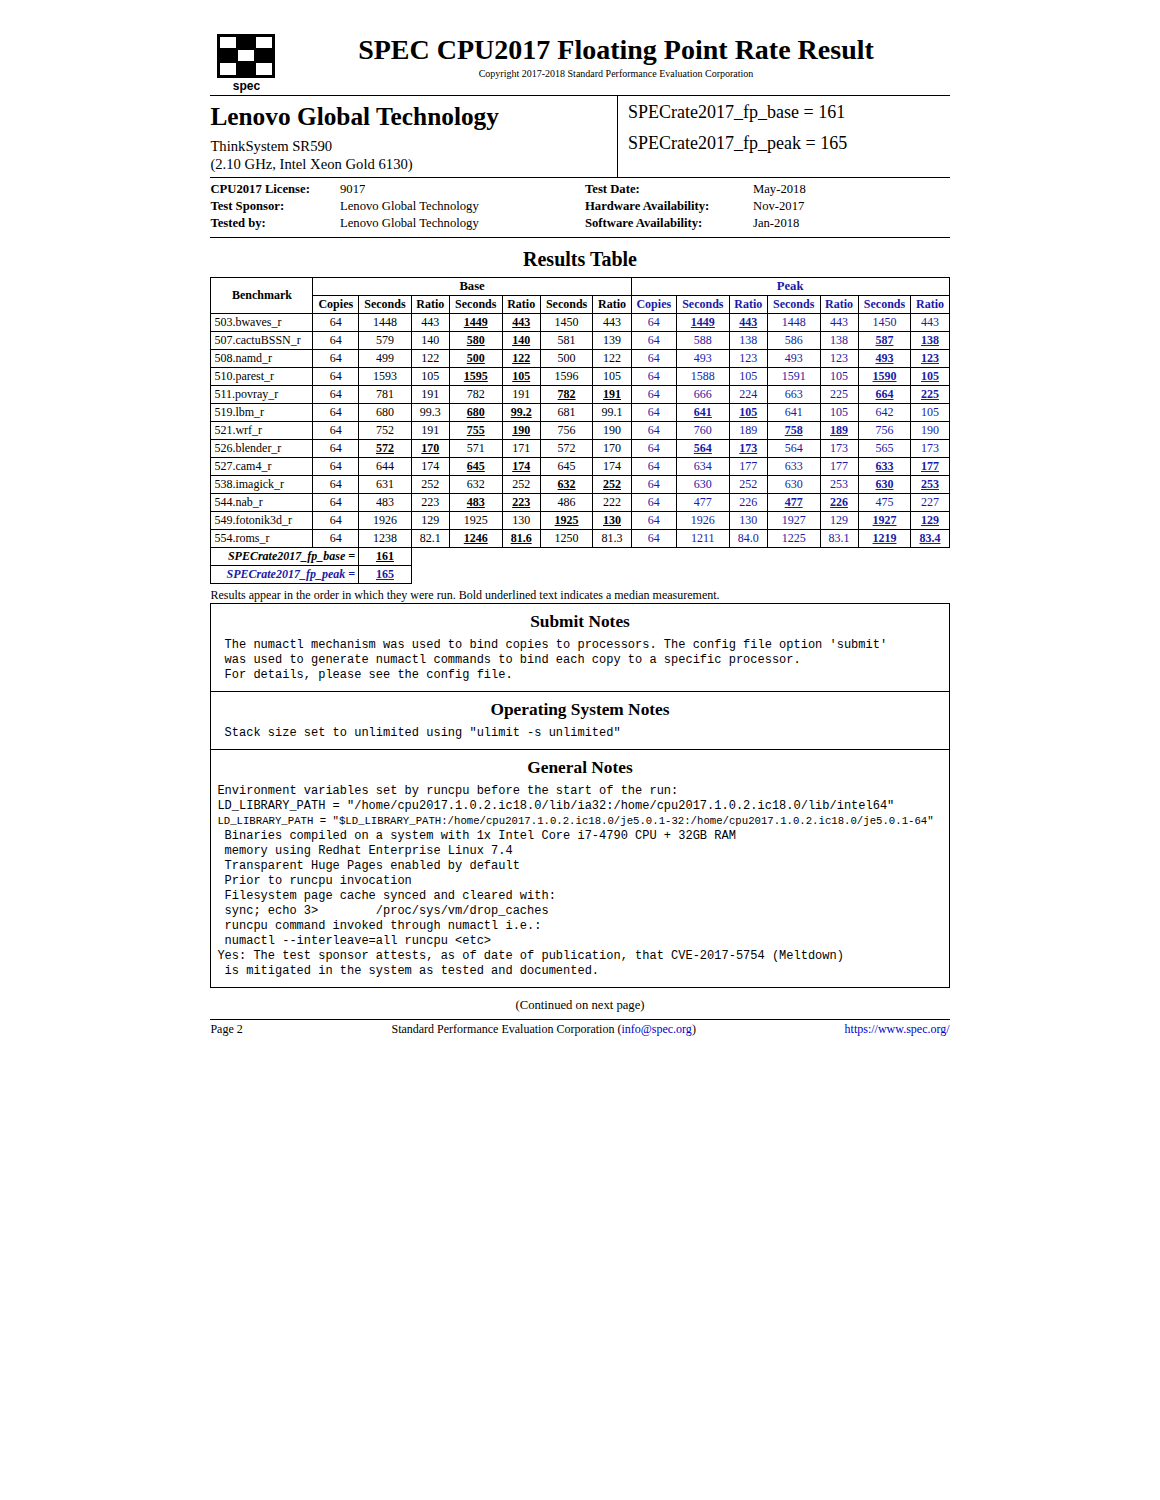spec
SPEC CPU2017 Floating Point Rate Result
Copyright 2017-2018 Standard Performance Evaluation Corporation
Lenovo Global Technology
ThinkSystem SR590
(2.10 GHz, Intel Xeon Gold 6130)
SPECrate2017_fp_base = 161
SPECrate2017_fp_peak = 165
CPU2017 License: 9017
Test Sponsor: Lenovo Global Technology
Tested by: Lenovo Global Technology
Test Date: May-2018
Hardware Availability: Nov-2017
Software Availability: Jan-2018
Results Table
| Benchmark | Base | Peak |
| --- | --- | --- |
| Copies | Seconds | Ratio | Seconds | Ratio | Seconds | Ratio | Copies | Seconds | Ratio | Seconds | Ratio | Seconds | Ratio |
| 503.bwaves_r | 64 | 1448 | 443 | 1449 | 443 | 1450 | 443 | 64 | 1449 | 443 | 1448 | 443 | 1450 | 443 |
| 507.cactuBSSN_r | 64 | 579 | 140 | 580 | 140 | 581 | 139 | 64 | 588 | 138 | 586 | 138 | 587 | 138 |
| 508.namd_r | 64 | 499 | 122 | 500 | 122 | 500 | 122 | 64 | 493 | 123 | 493 | 123 | 493 | 123 |
| 510.parest_r | 64 | 1593 | 105 | 1595 | 105 | 1596 | 105 | 64 | 1588 | 105 | 1591 | 105 | 1590 | 105 |
| 511.povray_r | 64 | 781 | 191 | 782 | 191 | 782 | 191 | 64 | 666 | 224 | 663 | 225 | 664 | 225 |
| 519.lbm_r | 64 | 680 | 99.3 | 680 | 99.2 | 681 | 99.1 | 64 | 641 | 105 | 641 | 105 | 642 | 105 |
| 521.wrf_r | 64 | 752 | 191 | 755 | 190 | 756 | 190 | 64 | 760 | 189 | 758 | 189 | 756 | 190 |
| 526.blender_r | 64 | 572 | 170 | 571 | 171 | 572 | 170 | 64 | 564 | 173 | 564 | 173 | 565 | 173 |
| 527.cam4_r | 64 | 644 | 174 | 645 | 174 | 645 | 174 | 64 | 634 | 177 | 633 | 177 | 633 | 177 |
| 538.imagick_r | 64 | 631 | 252 | 632 | 252 | 632 | 252 | 64 | 630 | 252 | 630 | 253 | 630 | 253 |
| 544.nab_r | 64 | 483 | 223 | 483 | 223 | 486 | 222 | 64 | 477 | 226 | 477 | 226 | 475 | 227 |
| 549.fotonik3d_r | 64 | 1926 | 129 | 1925 | 130 | 1925 | 130 | 64 | 1926 | 130 | 1927 | 129 | 1927 | 129 |
| 554.roms_r | 64 | 1238 | 82.1 | 1246 | 81.6 | 1250 | 81.3 | 64 | 1211 | 84.0 | 1225 | 83.1 | 1219 | 83.4 |
| SPECrate2017_fp_base = | 161 | |
| SPECrate2017_fp_peak = | 165 | |
Results appear in the order in which they were run. Bold underlined text indicates a median measurement.
Submit Notes
 The numactl mechanism was used to bind copies to processors. The config file option 'submit'
 was used to generate numactl commands to bind each copy to a specific processor.
 For details, please see the config file.
Operating System Notes
 Stack size set to unlimited using "ulimit -s unlimited"
General Notes
Environment variables set by runcpu before the start of the run:
LD_LIBRARY_PATH = "/home/cpu2017.1.0.2.ic18.0/lib/ia32:/home/cpu2017.1.0.2.ic18.0/lib/intel64"
LD_LIBRARY_PATH = "$LD_LIBRARY_PATH:/home/cpu2017.1.0.2.ic18.0/je5.0.1-32:/home/cpu2017.1.0.2.ic18.0/je5.0.1-64"
 Binaries compiled on a system with 1x Intel Core i7-4790 CPU + 32GB RAM
 memory using Redhat Enterprise Linux 7.4
 Transparent Huge Pages enabled by default
 Prior to runcpu invocation
 Filesystem page cache synced and cleared with:
 sync; echo 3>        /proc/sys/vm/drop_caches
 runcpu command invoked through numactl i.e.:
 numactl --interleave=all runcpu <etc>
Yes: The test sponsor attests, as of date of publication, that CVE-2017-5754 (Meltdown)
 is mitigated in the system as tested and documented.
(Continued on next page)
Page 2
Standard Performance Evaluation Corporation (info@spec.org)
https://www.spec.org/